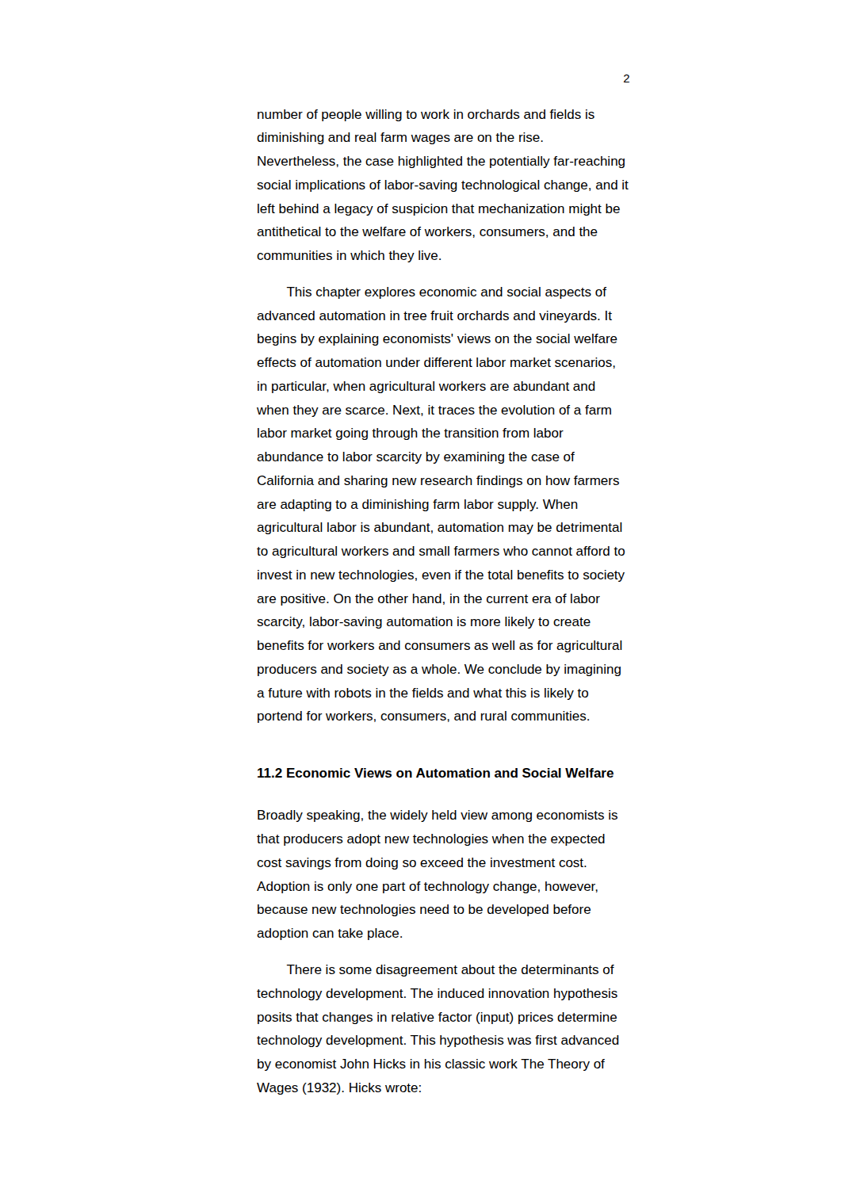2
number of people willing to work in orchards and fields is diminishing and real farm wages are on the rise. Nevertheless, the case highlighted the potentially far-reaching social implications of labor-saving technological change, and it left behind a legacy of suspicion that mechanization might be antithetical to the welfare of workers, consumers, and the communities in which they live.
This chapter explores economic and social aspects of advanced automation in tree fruit orchards and vineyards. It begins by explaining economists' views on the social welfare effects of automation under different labor market scenarios, in particular, when agricultural workers are abundant and when they are scarce. Next, it traces the evolution of a farm labor market going through the transition from labor abundance to labor scarcity by examining the case of California and sharing new research findings on how farmers are adapting to a diminishing farm labor supply. When agricultural labor is abundant, automation may be detrimental to agricultural workers and small farmers who cannot afford to invest in new technologies, even if the total benefits to society are positive. On the other hand, in the current era of labor scarcity, labor-saving automation is more likely to create benefits for workers and consumers as well as for agricultural producers and society as a whole. We conclude by imagining a future with robots in the fields and what this is likely to portend for workers, consumers, and rural communities.
11.2 Economic Views on Automation and Social Welfare
Broadly speaking, the widely held view among economists is that producers adopt new technologies when the expected cost savings from doing so exceed the investment cost. Adoption is only one part of technology change, however, because new technologies need to be developed before adoption can take place.
There is some disagreement about the determinants of technology development. The induced innovation hypothesis posits that changes in relative factor (input) prices determine technology development. This hypothesis was first advanced by economist John Hicks in his classic work The Theory of Wages (1932). Hicks wrote: